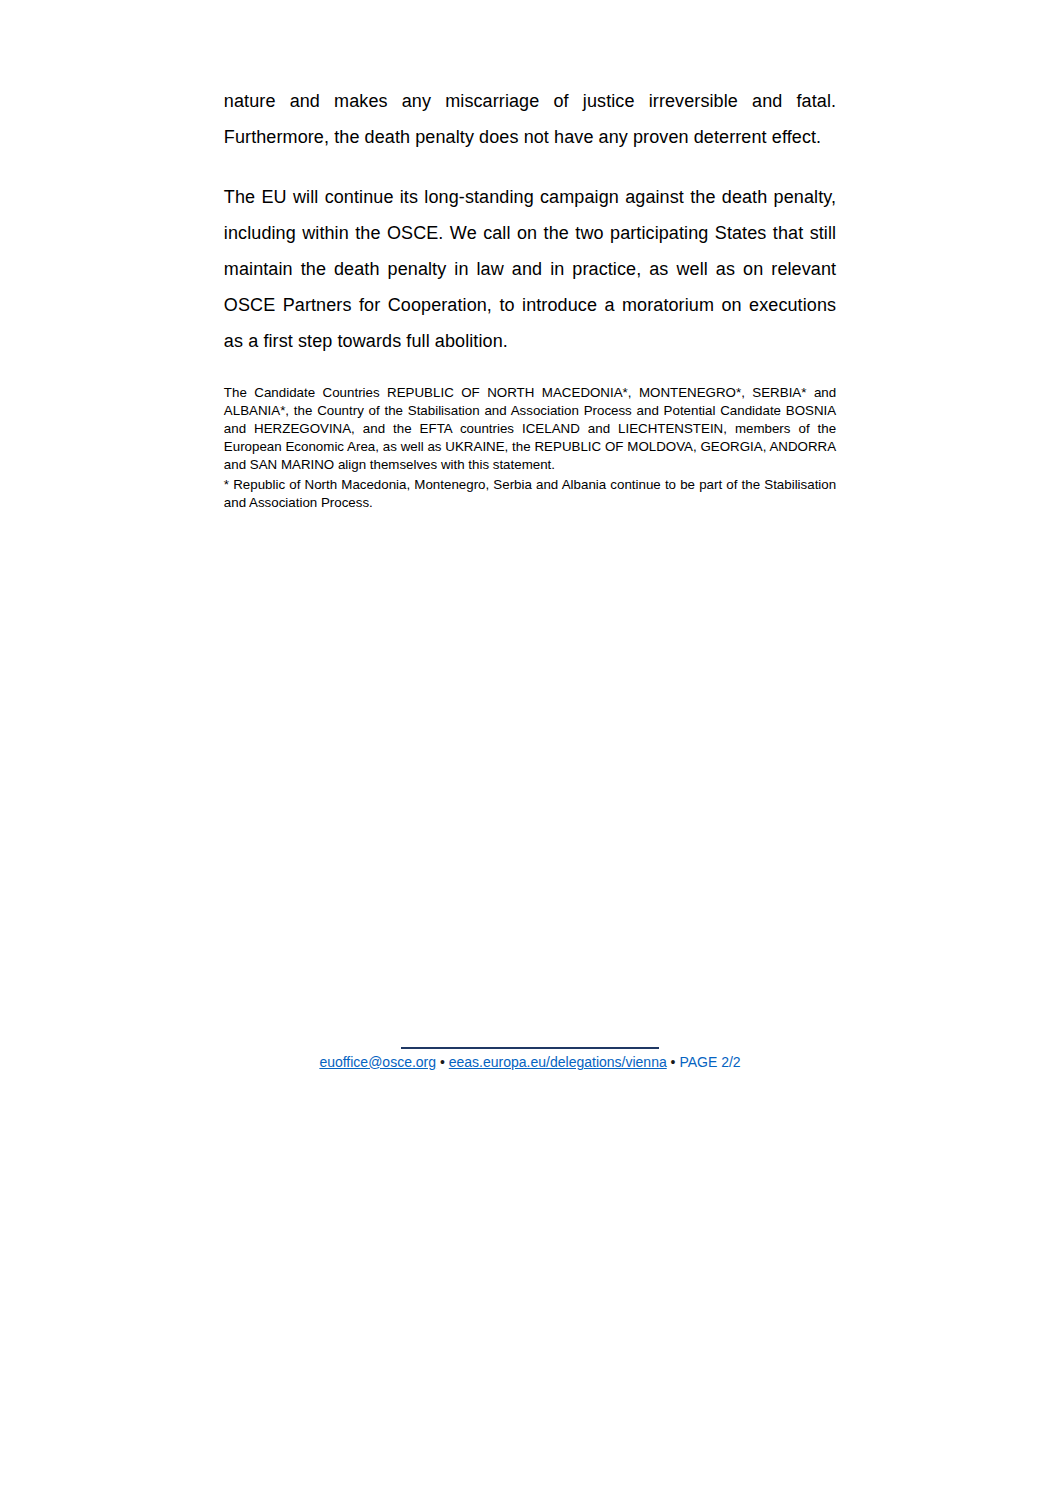nature and makes any miscarriage of justice irreversible and fatal. Furthermore, the death penalty does not have any proven deterrent effect.
The EU will continue its long-standing campaign against the death penalty, including within the OSCE. We call on the two participating States that still maintain the death penalty in law and in practice, as well as on relevant OSCE Partners for Cooperation, to introduce a moratorium on executions as a first step towards full abolition.
The Candidate Countries REPUBLIC OF NORTH MACEDONIA*, MONTENEGRO*, SERBIA* and ALBANIA*, the Country of the Stabilisation and Association Process and Potential Candidate BOSNIA and HERZEGOVINA, and the EFTA countries ICELAND and LIECHTENSTEIN, members of the European Economic Area, as well as UKRAINE, the REPUBLIC OF MOLDOVA, GEORGIA, ANDORRA and SAN MARINO align themselves with this statement.
* Republic of North Macedonia, Montenegro, Serbia and Albania continue to be part of the Stabilisation and Association Process.
euoffice@osce.org • eeas.europa.eu/delegations/vienna • PAGE 2/2